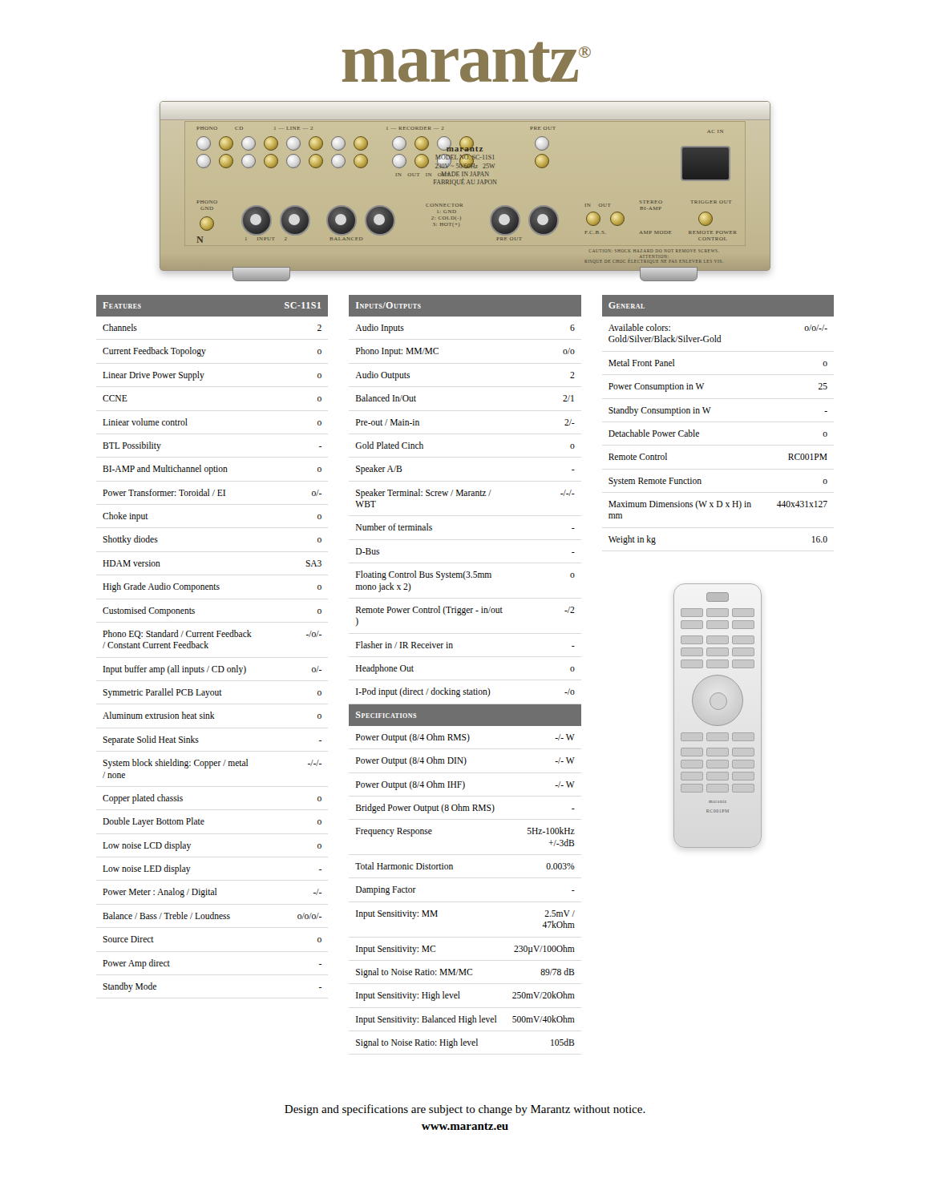marantz®
PHONO
CD
1 — LINE — 2
1 — RECORDER — 2
PRE OUT
IN OUT IN OUT
marantz
MODEL NO. SC-11S1
230V ~ 50/60Hz 25W
MADE IN JAPAN
FABRIQUÉ AU JAPON
AC IN
PHONO
GND
N
1 INPUT 2
BALANCED
CONNECTOR
1: GND
2: COLD(-)
3: HOT(+)
PRE OUT
IN OUT
F.C.B.S.
STEREO
BI-AMP
AMP MODE
TRIGGER OUT
REMOTE POWER CONTROL
CAUTION: SHOCK HAZARD DO NOT REMOVE SCREWS.
ATTENTION:
RISQUE DE CHOC ÉLECTRIQUE NE PAS ENLEVER LES VIS.
| Features | SC-11S1 |
| --- | --- |
| Channels | 2 |
| Current Feedback Topology | o |
| Linear Drive Power Supply | o |
| CCNE | o |
| Liniear volume control | o |
| BTL Possibility | - |
| BI-AMP and Multichannel option | o |
| Power Transformer: Toroidal / EI | o/- |
| Choke input | o |
| Shottky diodes | o |
| HDAM version | SA3 |
| High Grade Audio Components | o |
| Customised Components | o |
| Phono EQ: Standard / Current Feedback / Constant Current Feedback | -/o/- |
| Input buffer amp (all inputs / CD only) | o/- |
| Symmetric Parallel PCB Layout | o |
| Aluminum extrusion heat sink | o |
| Separate Solid Heat Sinks | - |
| System block shielding: Copper / metal / none | -/-/- |
| Copper plated chassis | o |
| Double Layer Bottom Plate | o |
| Low noise LCD display | o |
| Low noise LED display | - |
| Power Meter : Analog / Digital | -/- |
| Balance / Bass / Treble / Loudness | o/o/o/- |
| Source Direct | o |
| Power Amp direct | - |
| Standby Mode | - |
| Inputs/Outputs |
| --- |
| Audio Inputs | 6 |
| Phono Input: MM/MC | o/o |
| Audio Outputs | 2 |
| Balanced In/Out | 2/1 |
| Pre-out / Main-in | 2/- |
| Gold Plated Cinch | o |
| Speaker A/B | - |
| Speaker Terminal: Screw / Marantz / WBT | -/-/- |
| Number of terminals | - |
| D-Bus | - |
| Floating Control Bus System(3.5mm mono jack x 2) | o |
| Remote Power Control (Trigger - in/out ) | -/2 |
| Flasher in / IR Receiver in | - |
| Headphone Out | o |
| I-Pod input (direct / docking station) | -/o |
| Specifications |
| --- |
| Power Output (8/4 Ohm RMS) | -/- W |
| Power Output (8/4 Ohm DIN) | -/- W |
| Power Output (8/4 Ohm IHF) | -/- W |
| Bridged Power Output (8 Ohm RMS) | - |
| Frequency Response | 5Hz-100kHz +/-3dB |
| Total Harmonic Distortion | 0.003% |
| Damping Factor | - |
| Input Sensitivity: MM | 2.5mV / 47kOhm |
| Input Sensitivity: MC | 230µV/100Ohm |
| Signal to Noise Ratio: MM/MC | 89/78 dB |
| Input Sensitivity: High level | 250mV/20kOhm |
| Input Sensitivity: Balanced High level | 500mV/40kOhm |
| Signal to Noise Ratio: High level | 105dB |
| General |
| --- |
| Available colors: Gold/Silver/Black/Silver-Gold | o/o/-/- |
| Metal Front Panel | o |
| Power Consumption in W | 25 |
| Standby Consumption in W | - |
| Detachable Power Cable | o |
| Remote Control | RC001PM |
| System Remote Function | o |
| Maximum Dimensions (W x D x H) in mm | 440x431x127 |
| Weight in kg | 16.0 |
marantz
RC001PM
Design and specifications are subject to change by Marantz without notice.
www.marantz.eu